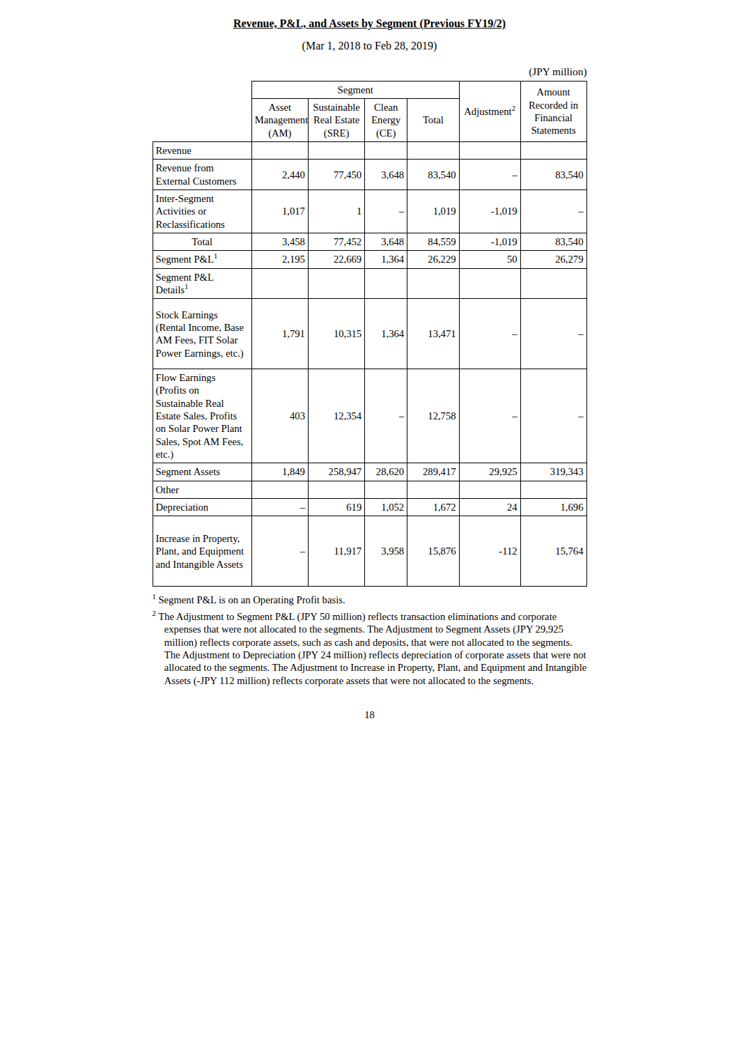Revenue, P&L, and Assets by Segment (Previous FY19/2)
(Mar 1, 2018 to Feb 28, 2019)
(JPY million)
| | Segment | Adjustment 2 | Amount Recorded in Financial Statements |
| --- | --- | --- | --- |
| Asset Management (AM) | Sustainable Real Estate (SRE) | Clean Energy (CE) | Total |
| Revenue | | | | | | |
| Revenue from External Customers | 2,440 | 77,450 | 3,648 | 83,540 | – | 83,540 |
| Inter-Segment Activities or Reclassifications | 1,017 | 1 | – | 1,019 | -1,019 | – |
| Total | 3,458 | 77,452 | 3,648 | 84,559 | -1,019 | 83,540 |
| Segment P&L 1 | 2,195 | 22,669 | 1,364 | 26,229 | 50 | 26,279 |
| Segment P&L Details 1 | | | | | | |
| Stock Earnings (Rental Income, Base AM Fees, FIT Solar Power Earnings, etc.) | 1,791 | 10,315 | 1,364 | 13,471 | – | – |
| Flow Earnings (Profits on Sustainable Real Estate Sales, Profits on Solar Power Plant Sales, Spot AM Fees, etc.) | 403 | 12,354 | – | 12,758 | – | – |
| Segment Assets | 1,849 | 258,947 | 28,620 | 289,417 | 29,925 | 319,343 |
| Other | | | | | | |
| Depreciation | – | 619 | 1,052 | 1,672 | 24 | 1,696 |
| Increase in Property, Plant, and Equipment and Intangible Assets | – | 11,917 | 3,958 | 15,876 | -112 | 15,764 |
1 Segment P&L is on an Operating Profit basis.
2 The Adjustment to Segment P&L (JPY 50 million) reflects transaction eliminations and corporate expenses that were not allocated to the segments. The Adjustment to Segment Assets (JPY 29,925 million) reflects corporate assets, such as cash and deposits, that were not allocated to the segments. The Adjustment to Depreciation (JPY 24 million) reflects depreciation of corporate assets that were not allocated to the segments. The Adjustment to Increase in Property, Plant, and Equipment and Intangible Assets (-JPY 112 million) reflects corporate assets that were not allocated to the segments.
18